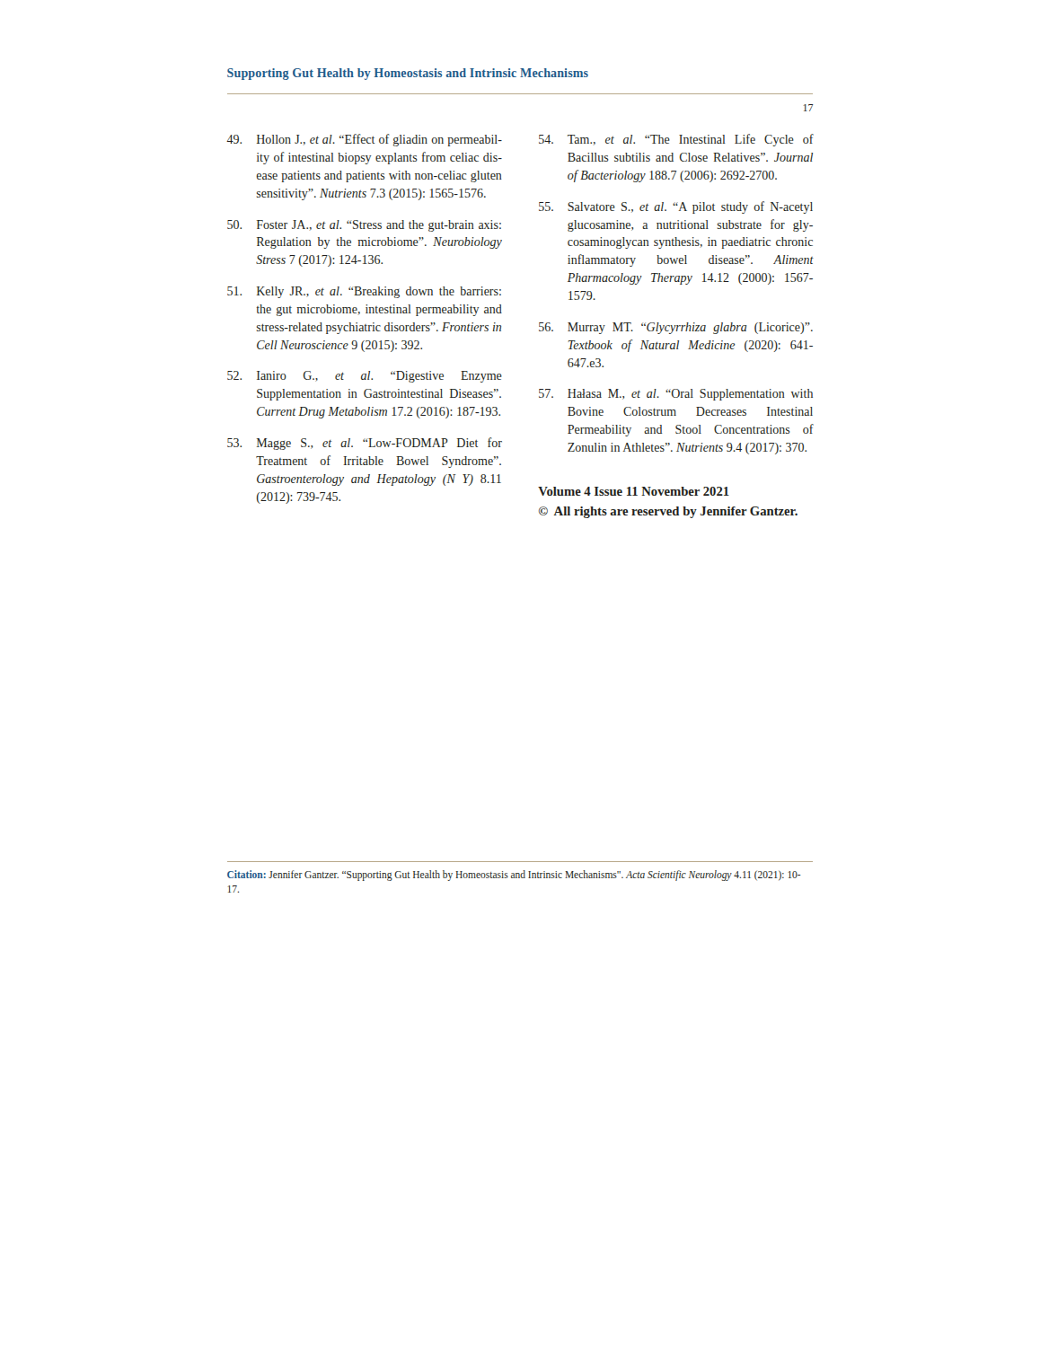Supporting Gut Health by Homeostasis and Intrinsic Mechanisms
17
Hollon J., et al. “Effect of gliadin on permeability of intestinal biopsy explants from celiac disease patients and patients with non-celiac gluten sensitivity”. Nutrients 7.3 (2015): 1565-1576.
Foster JA., et al. “Stress and the gut-brain axis: Regulation by the microbiome”. Neurobiology Stress 7 (2017): 124-136.
Kelly JR., et al. “Breaking down the barriers: the gut microbiome, intestinal permeability and stress-related psychiatric disorders”. Frontiers in Cell Neuroscience 9 (2015): 392.
Ianiro G., et al. “Digestive Enzyme Supplementation in Gastrointestinal Diseases”. Current Drug Metabolism 17.2 (2016): 187-193.
Magge S., et al. “Low-FODMAP Diet for Treatment of Irritable Bowel Syndrome”. Gastroenterology and Hepatology (N Y) 8.11 (2012): 739-745.
Tam., et al. “The Intestinal Life Cycle of Bacillus subtilis and Close Relatives”. Journal of Bacteriology 188.7 (2006): 2692-2700.
Salvatore S., et al. “A pilot study of N-acetyl glucosamine, a nutritional substrate for glycosaminoglycan synthesis, in paediatric chronic inflammatory bowel disease”. Aliment Pharmacology Therapy 14.12 (2000): 1567-1579.
Murray MT. “Glycyrrhiza glabra (Licorice)”. Textbook of Natural Medicine (2020): 641-647.e3.
Hałasa M., et al. “Oral Supplementation with Bovine Colostrum Decreases Intestinal Permeability and Stool Concentrations of Zonulin in Athletes”. Nutrients 9.4 (2017): 370.
Volume 4 Issue 11 November 2021
© All rights are reserved by Jennifer Gantzer.
Citation: Jennifer Gantzer. “Supporting Gut Health by Homeostasis and Intrinsic Mechanisms". Acta Scientific Neurology 4.11 (2021): 10-17.